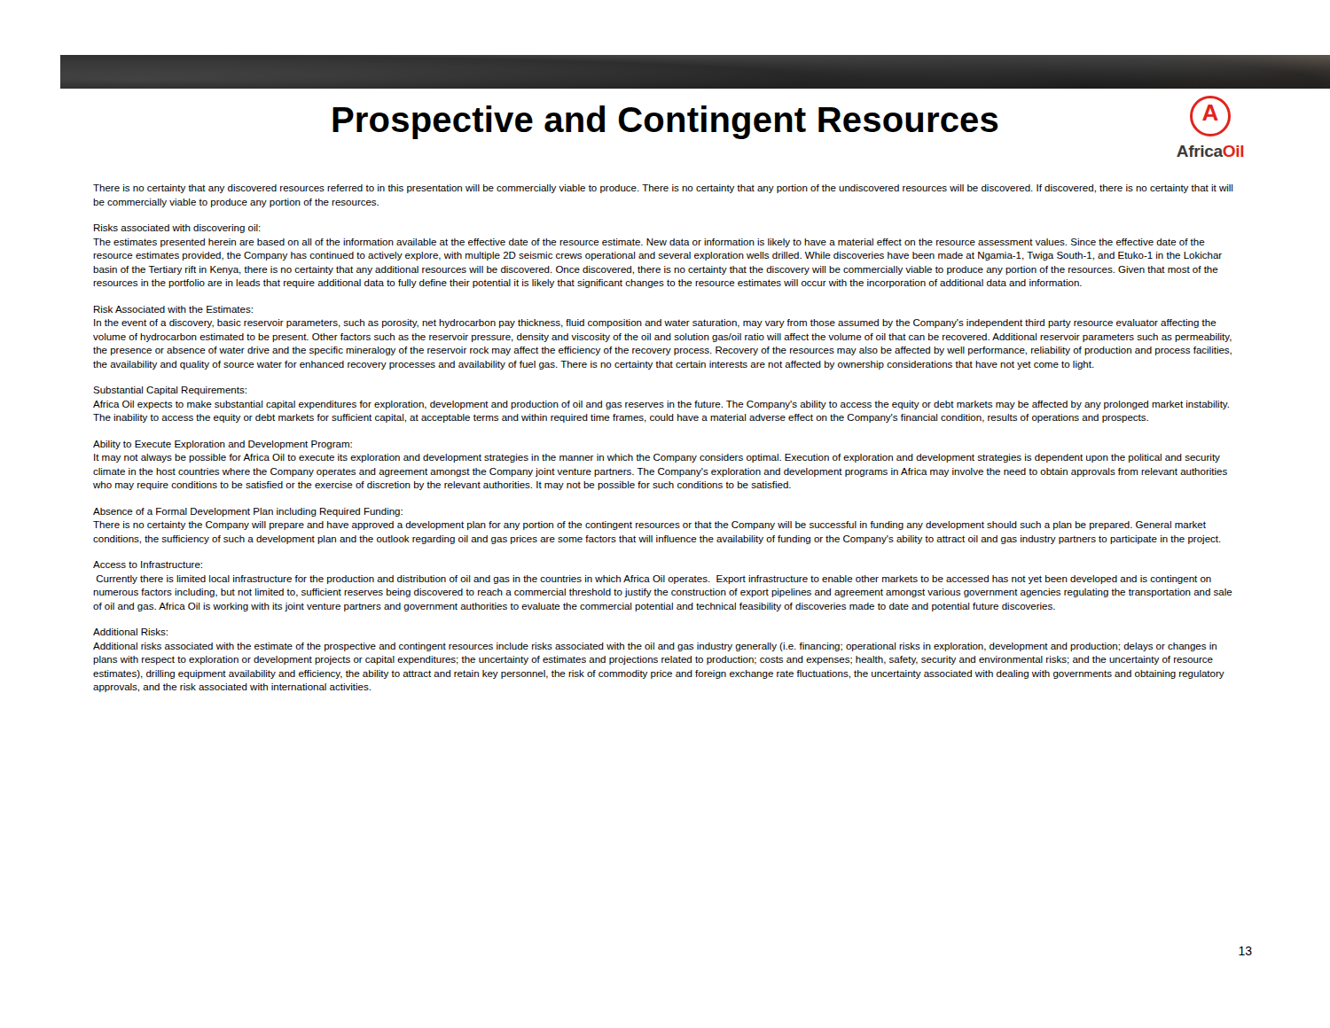Prospective and Contingent Resources
A
Africa Oil
There is no certainty that any discovered resources referred to in this presentation will be commercially viable to produce. There is no certainty that any portion of the undiscovered resources will be discovered. If discovered, there is no certainty that it will be commercially viable to produce any portion of the resources.
Risks associated with discovering oil:
The estimates presented herein are based on all of the information available at the effective date of the resource estimate. New data or information is likely to have a material effect on the resource assessment values. Since the effective date of the resource estimates provided, the Company has continued to actively explore, with multiple 2D seismic crews operational and several exploration wells drilled. While discoveries have been made at Ngamia-1, Twiga South-1, and Etuko-1 in the Lokichar basin of the Tertiary rift in Kenya, there is no certainty that any additional resources will be discovered. Once discovered, there is no certainty that the discovery will be commercially viable to produce any portion of the resources. Given that most of the resources in the portfolio are in leads that require additional data to fully define their potential it is likely that significant changes to the resource estimates will occur with the incorporation of additional data and information.
Risk Associated with the Estimates:
In the event of a discovery, basic reservoir parameters, such as porosity, net hydrocarbon pay thickness, fluid composition and water saturation, may vary from those assumed by the Company's independent third party resource evaluator affecting the volume of hydrocarbon estimated to be present. Other factors such as the reservoir pressure, density and viscosity of the oil and solution gas/oil ratio will affect the volume of oil that can be recovered. Additional reservoir parameters such as permeability, the presence or absence of water drive and the specific mineralogy of the reservoir rock may affect the efficiency of the recovery process. Recovery of the resources may also be affected by well performance, reliability of production and process facilities, the availability and quality of source water for enhanced recovery processes and availability of fuel gas. There is no certainty that certain interests are not affected by ownership considerations that have not yet come to light.
Substantial Capital Requirements:
Africa Oil expects to make substantial capital expenditures for exploration, development and production of oil and gas reserves in the future. The Company's ability to access the equity or debt markets may be affected by any prolonged market instability. The inability to access the equity or debt markets for sufficient capital, at acceptable terms and within required time frames, could have a material adverse effect on the Company's financial condition, results of operations and prospects.
Ability to Execute Exploration and Development Program:
It may not always be possible for Africa Oil to execute its exploration and development strategies in the manner in which the Company considers optimal. Execution of exploration and development strategies is dependent upon the political and security climate in the host countries where the Company operates and agreement amongst the Company joint venture partners. The Company's exploration and development programs in Africa may involve the need to obtain approvals from relevant authorities who may require conditions to be satisfied or the exercise of discretion by the relevant authorities. It may not be possible for such conditions to be satisfied.
Absence of a Formal Development Plan including Required Funding:
There is no certainty the Company will prepare and have approved a development plan for any portion of the contingent resources or that the Company will be successful in funding any development should such a plan be prepared. General market conditions, the sufficiency of such a development plan and the outlook regarding oil and gas prices are some factors that will influence the availability of funding or the Company's ability to attract oil and gas industry partners to participate in the project.
Access to Infrastructure:
Currently there is limited local infrastructure for the production and distribution of oil and gas in the countries in which Africa Oil operates. Export infrastructure to enable other markets to be accessed has not yet been developed and is contingent on numerous factors including, but not limited to, sufficient reserves being discovered to reach a commercial threshold to justify the construction of export pipelines and agreement amongst various government agencies regulating the transportation and sale of oil and gas. Africa Oil is working with its joint venture partners and government authorities to evaluate the commercial potential and technical feasibility of discoveries made to date and potential future discoveries.
Additional Risks:
Additional risks associated with the estimate of the prospective and contingent resources include risks associated with the oil and gas industry generally (i.e. financing; operational risks in exploration, development and production; delays or changes in plans with respect to exploration or development projects or capital expenditures; the uncertainty of estimates and projections related to production; costs and expenses; health, safety, security and environmental risks; and the uncertainty of resource estimates), drilling equipment availability and efficiency, the ability to attract and retain key personnel, the risk of commodity price and foreign exchange rate fluctuations, the uncertainty associated with dealing with governments and obtaining regulatory approvals, and the risk associated with international activities.
13